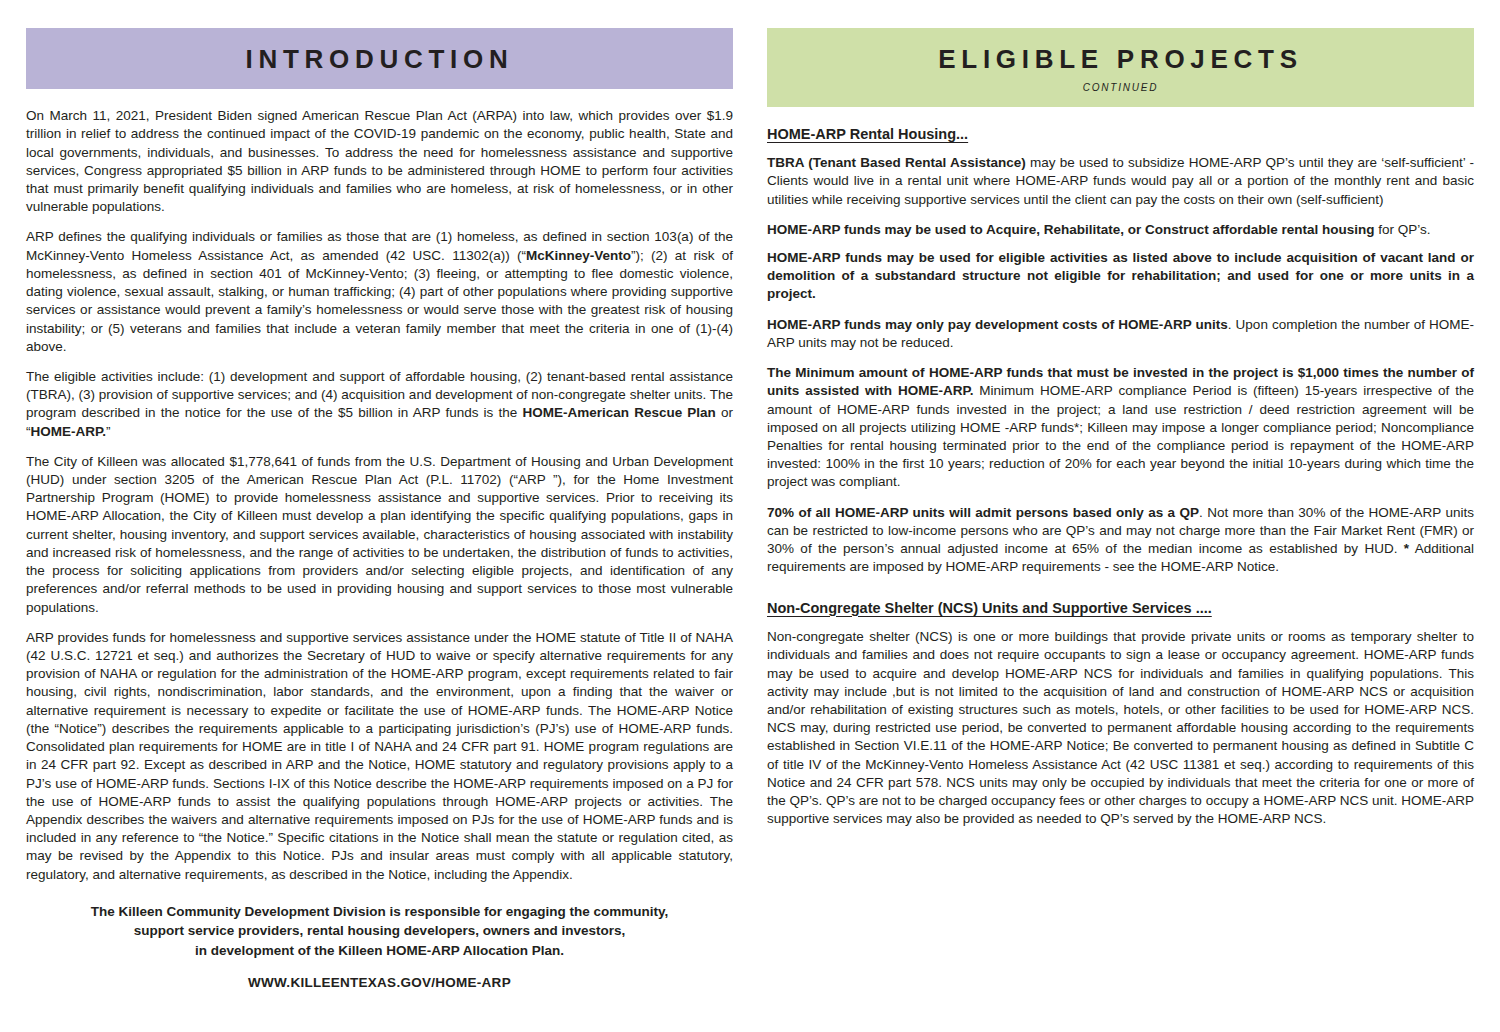Introduction
On March 11, 2021, President Biden signed American Rescue Plan Act (ARPA) into law, which provides over $1.9 trillion in relief to address the continued impact of the COVID-19 pandemic on the economy, public health, State and local governments, individuals, and businesses. To address the need for homelessness assistance and supportive services, Congress appropriated $5 billion in ARP funds to be administered through HOME to perform four activities that must primarily benefit qualifying individuals and families who are homeless, at risk of homelessness, or in other vulnerable populations.
ARP defines the qualifying individuals or families as those that are (1) homeless, as defined in section 103(a) of the McKinney-Vento Homeless Assistance Act, as amended (42 USC. 11302(a)) (“McKinney-Vento”); (2) at risk of homelessness, as defined in section 401 of McKinney-Vento; (3) fleeing, or attempting to flee domestic violence, dating violence, sexual assault, stalking, or human trafficking; (4) part of other populations where providing supportive services or assistance would prevent a family’s homelessness or would serve those with the greatest risk of housing instability; or (5) veterans and families that include a veteran family member that meet the criteria in one of (1)-(4) above.
The eligible activities include: (1) development and support of affordable housing, (2) tenant-based rental assistance (TBRA), (3) provision of supportive services; and (4) acquisition and development of non-congregate shelter units. The program described in the notice for the use of the $5 billion in ARP funds is the HOME-American Rescue Plan or “HOME-ARP.”
The City of Killeen was allocated $1,778,641 of funds from the U.S. Department of Housing and Urban Development (HUD) under section 3205 of the American Rescue Plan Act (P.L. 11702) (“ARP ”), for the Home Investment Partnership Program (HOME) to provide homelessness assistance and supportive services. Prior to receiving its HOME-ARP Allocation, the City of Killeen must develop a plan identifying the specific qualifying populations, gaps in current shelter, housing inventory, and support services available, characteristics of housing associated with instability and increased risk of homelessness, and the range of activities to be undertaken, the distribution of funds to activities, the process for soliciting applications from providers and/or selecting eligible projects, and identification of any preferences and/or referral methods to be used in providing housing and support services to those most vulnerable populations.
ARP provides funds for homelessness and supportive services assistance under the HOME statute of Title II of NAHA (42 U.S.C. 12721 et seq.) and authorizes the Secretary of HUD to waive or specify alternative requirements for any provision of NAHA or regulation for the administration of the HOME-ARP program, except requirements related to fair housing, civil rights, nondiscrimination, labor standards, and the environment, upon a finding that the waiver or alternative requirement is necessary to expedite or facilitate the use of HOME-ARP funds. The HOME-ARP Notice (the “Notice”) describes the requirements applicable to a participating jurisdiction’s (PJ’s) use of HOME-ARP funds. Consolidated plan requirements for HOME are in title I of NAHA and 24 CFR part 91. HOME program regulations are in 24 CFR part 92. Except as described in ARP and the Notice, HOME statutory and regulatory provisions apply to a PJ’s use of HOME-ARP funds. Sections I-IX of this Notice describe the HOME-ARP requirements imposed on a PJ for the use of HOME-ARP funds to assist the qualifying populations through HOME-ARP projects or activities. The Appendix describes the waivers and alternative requirements imposed on PJs for the use of HOME-ARP funds and is included in any reference to “the Notice.” Specific citations in the Notice shall mean the statute or regulation cited, as may be revised by the Appendix to this Notice. PJs and insular areas must comply with all applicable statutory, regulatory, and alternative requirements, as described in the Notice, including the Appendix.
The Killeen Community Development Division is responsible for engaging the community,
support service providers, rental housing developers, owners and investors,
in development of the Killeen HOME-ARP Allocation Plan. WWW.KILLEENTEXAS.GOV/HOME-ARP
Eligible Projects
continued
HOME-ARP Rental Housing...
TBRA (Tenant Based Rental Assistance) may be used to subsidize HOME-ARP QP’s until they are ‘self-sufficient’ - Clients would live in a rental unit where HOME-ARP funds would pay all or a portion of the monthly rent and basic utilities while receiving supportive services until the client can pay the costs on their own (self-sufficient)
HOME-ARP funds may be used to Acquire, Rehabilitate, or Construct affordable rental housing for QP’s.
HOME-ARP funds may be used for eligible activities as listed above to include acquisition of vacant land or demolition of a substandard structure not eligible for rehabilitation; and used for one or more units in a project.
HOME-ARP funds may only pay development costs of HOME-ARP units. Upon completion the number of HOME-ARP units may not be reduced.
The Minimum amount of HOME-ARP funds that must be invested in the project is $1,000 times the number of units assisted with HOME-ARP. Minimum HOME-ARP compliance Period is (fifteen) 15-years irrespective of the amount of HOME-ARP funds invested in the project; a land use restriction / deed restriction agreement will be imposed on all projects utilizing HOME -ARP funds*; Killeen may impose a longer compliance period; Noncompliance Penalties for rental housing terminated prior to the end of the compliance period is repayment of the HOME-ARP invested: 100% in the first 10 years; reduction of 20% for each year beyond the initial 10-years during which time the project was compliant.
70% of all HOME-ARP units will admit persons based only as a QP. Not more than 30% of the HOME-ARP units can be restricted to low-income persons who are QP’s and may not charge more than the Fair Market Rent (FMR) or 30% of the person’s annual adjusted income at 65% of the median income as established by HUD. * Additional requirements are imposed by HOME-ARP requirements - see the HOME-ARP Notice.
Non-Congregate Shelter (NCS) Units and Supportive Services ....
Non-congregate shelter (NCS) is one or more buildings that provide private units or rooms as temporary shelter to individuals and families and does not require occupants to sign a lease or occupancy agreement. HOME-ARP funds may be used to acquire and develop HOME-ARP NCS for individuals and families in qualifying populations. This activity may include ,but is not limited to the acquisition of land and construction of HOME-ARP NCS or acquisition and/or rehabilitation of existing structures such as motels, hotels, or other facilities to be used for HOME-ARP NCS. NCS may, during restricted use period, be converted to permanent affordable housing according to the requirements established in Section VI.E.11 of the HOME-ARP Notice; Be converted to permanent housing as defined in Subtitle C of title IV of the McKinney-Vento Homeless Assistance Act (42 USC 11381 et seq.) according to requirements of this Notice and 24 CFR part 578. NCS units may only be occupied by individuals that meet the criteria for one or more of the QP’s. QP’s are not to be charged occupancy fees or other charges to occupy a HOME-ARP NCS unit. HOME-ARP supportive services may also be provided as needed to QP’s served by the HOME-ARP NCS.